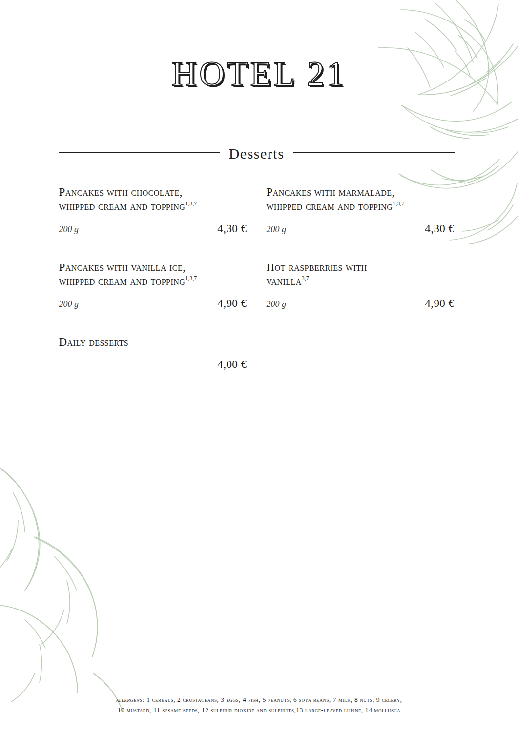HOTEL 21
Desserts
Pancakes with chocolate,
whipped cream and topping1,3,7
200 g 4,30 €
Pancakes with marmalade,
whipped cream and topping1,3,7
200 g 4,30 €
Pancakes with vanilla ice,
whipped cream and topping1,3,7
200 g 4,90 €
Hot raspberries with
vanilla3,7
200 g 4,90 €
Daily desserts
4,00 €
Allergens: 1 cereals, 2 crustaceans, 3 eggs, 4 fish, 5 peanuts, 6 soya beans, 7 milk, 8 nuts, 9 celery,
10 mustard, 11 sesame seeds, 12 sulphur dioxide and sulphites,13 large-leaved lupine, 14 mollusca